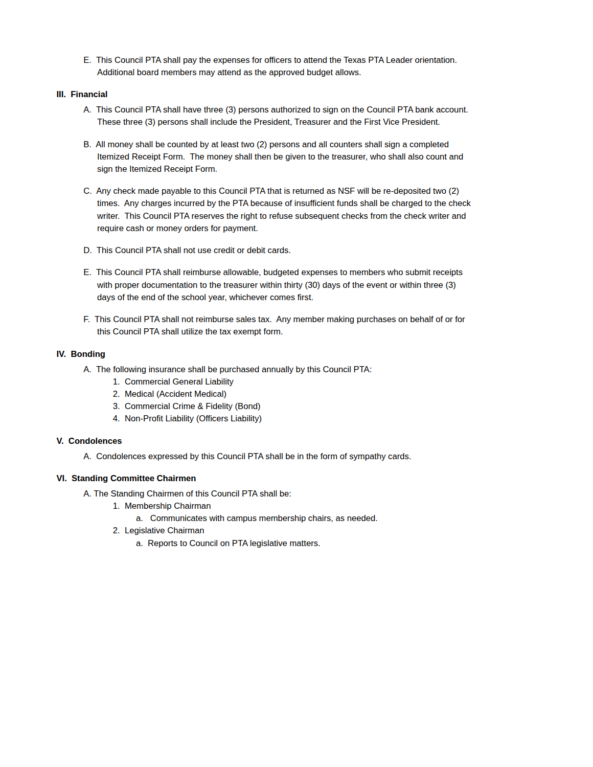E. This Council PTA shall pay the expenses for officers to attend the Texas PTA Leader orientation. Additional board members may attend as the approved budget allows.
III. Financial
A. This Council PTA shall have three (3) persons authorized to sign on the Council PTA bank account. These three (3) persons shall include the President, Treasurer and the First Vice President.
B. All money shall be counted by at least two (2) persons and all counters shall sign a completed Itemized Receipt Form. The money shall then be given to the treasurer, who shall also count and sign the Itemized Receipt Form.
C. Any check made payable to this Council PTA that is returned as NSF will be re-deposited two (2) times. Any charges incurred by the PTA because of insufficient funds shall be charged to the check writer. This Council PTA reserves the right to refuse subsequent checks from the check writer and require cash or money orders for payment.
D. This Council PTA shall not use credit or debit cards.
E. This Council PTA shall reimburse allowable, budgeted expenses to members who submit receipts with proper documentation to the treasurer within thirty (30) days of the event or within three (3) days of the end of the school year, whichever comes first.
F. This Council PTA shall not reimburse sales tax. Any member making purchases on behalf of or for this Council PTA shall utilize the tax exempt form.
IV. Bonding
A. The following insurance shall be purchased annually by this Council PTA:
1. Commercial General Liability
2. Medical (Accident Medical)
3. Commercial Crime & Fidelity (Bond)
4. Non-Profit Liability (Officers Liability)
V. Condolences
A. Condolences expressed by this Council PTA shall be in the form of sympathy cards.
VI. Standing Committee Chairmen
A. The Standing Chairmen of this Council PTA shall be:
1. Membership Chairman
a. Communicates with campus membership chairs, as needed.
2. Legislative Chairman
a. Reports to Council on PTA legislative matters.